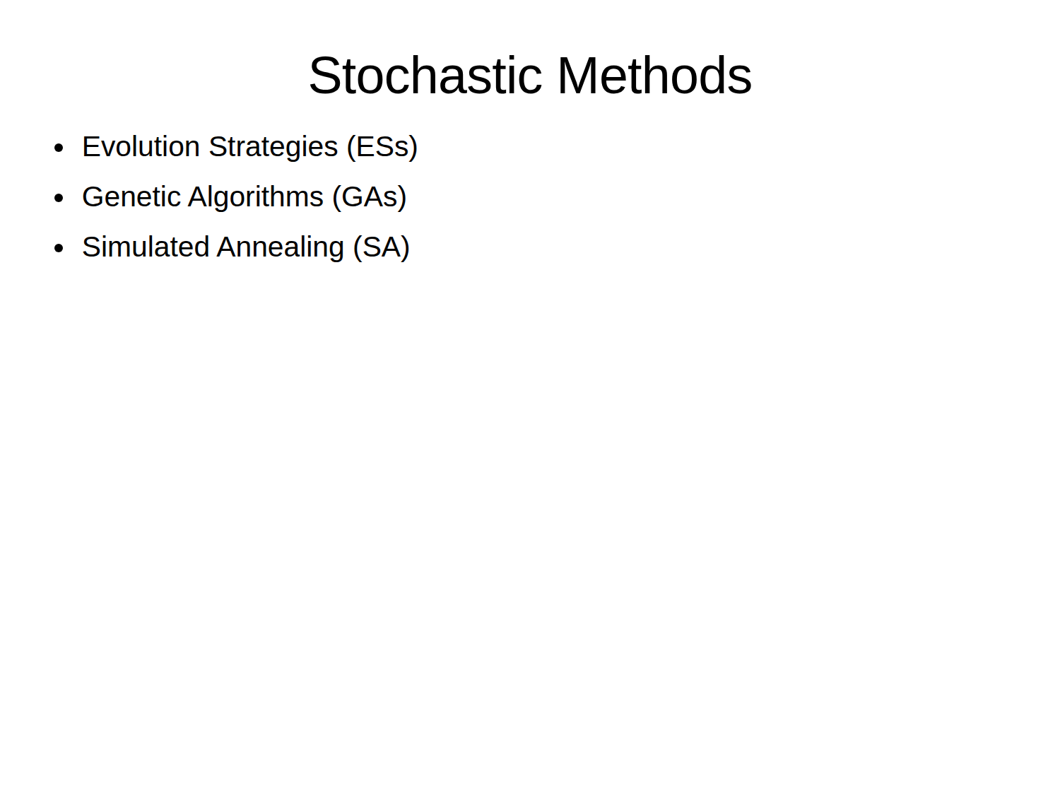Stochastic Methods
Evolution Strategies (ESs)
Genetic Algorithms (GAs)
Simulated Annealing (SA)